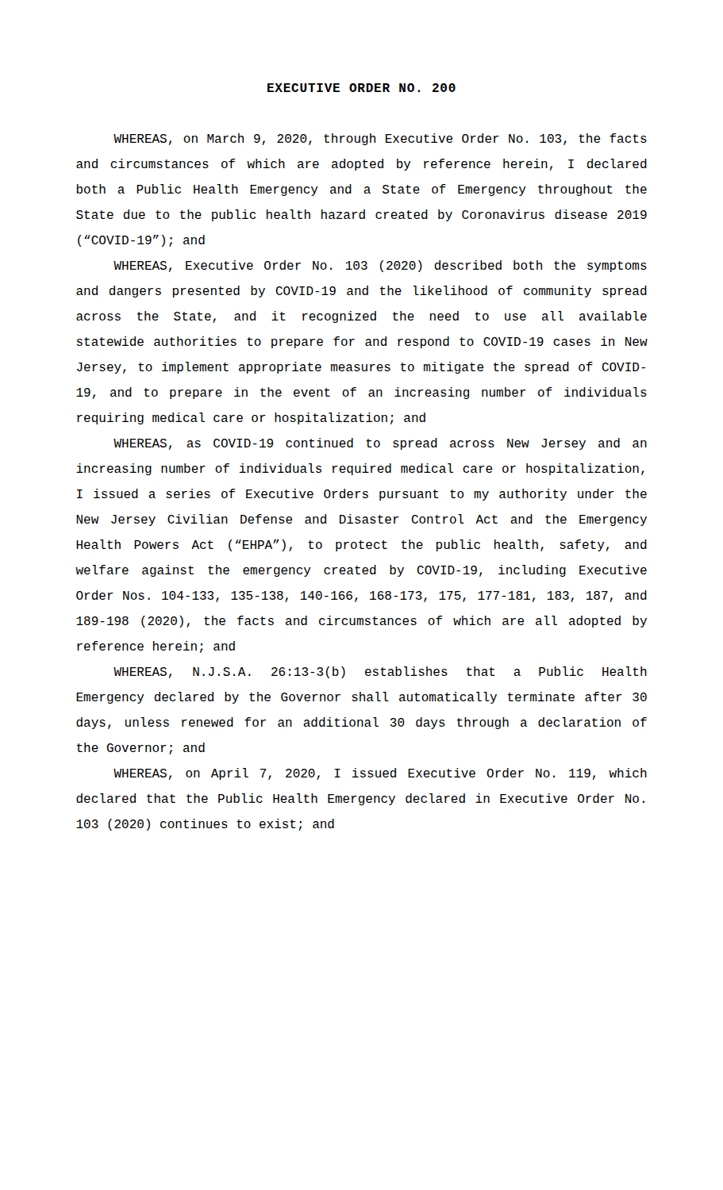Executive Order No. 200
WHEREAS, on March 9, 2020, through Executive Order No. 103, the facts and circumstances of which are adopted by reference herein, I declared both a Public Health Emergency and a State of Emergency throughout the State due to the public health hazard created by Coronavirus disease 2019 (“COVID-19”); and
WHEREAS, Executive Order No. 103 (2020) described both the symptoms and dangers presented by COVID-19 and the likelihood of community spread across the State, and it recognized the need to use all available statewide authorities to prepare for and respond to COVID-19 cases in New Jersey, to implement appropriate measures to mitigate the spread of COVID-19, and to prepare in the event of an increasing number of individuals requiring medical care or hospitalization; and
WHEREAS, as COVID-19 continued to spread across New Jersey and an increasing number of individuals required medical care or hospitalization, I issued a series of Executive Orders pursuant to my authority under the New Jersey Civilian Defense and Disaster Control Act and the Emergency Health Powers Act (“EHPA”), to protect the public health, safety, and welfare against the emergency created by COVID-19, including Executive Order Nos. 104-133, 135-138, 140-166, 168-173, 175, 177-181, 183, 187, and 189-198 (2020), the facts and circumstances of which are all adopted by reference herein; and
WHEREAS, N.J.S.A. 26:13-3(b) establishes that a Public Health Emergency declared by the Governor shall automatically terminate after 30 days, unless renewed for an additional 30 days through a declaration of the Governor; and
WHEREAS, on April 7, 2020, I issued Executive Order No. 119, which declared that the Public Health Emergency declared in Executive Order No. 103 (2020) continues to exist; and